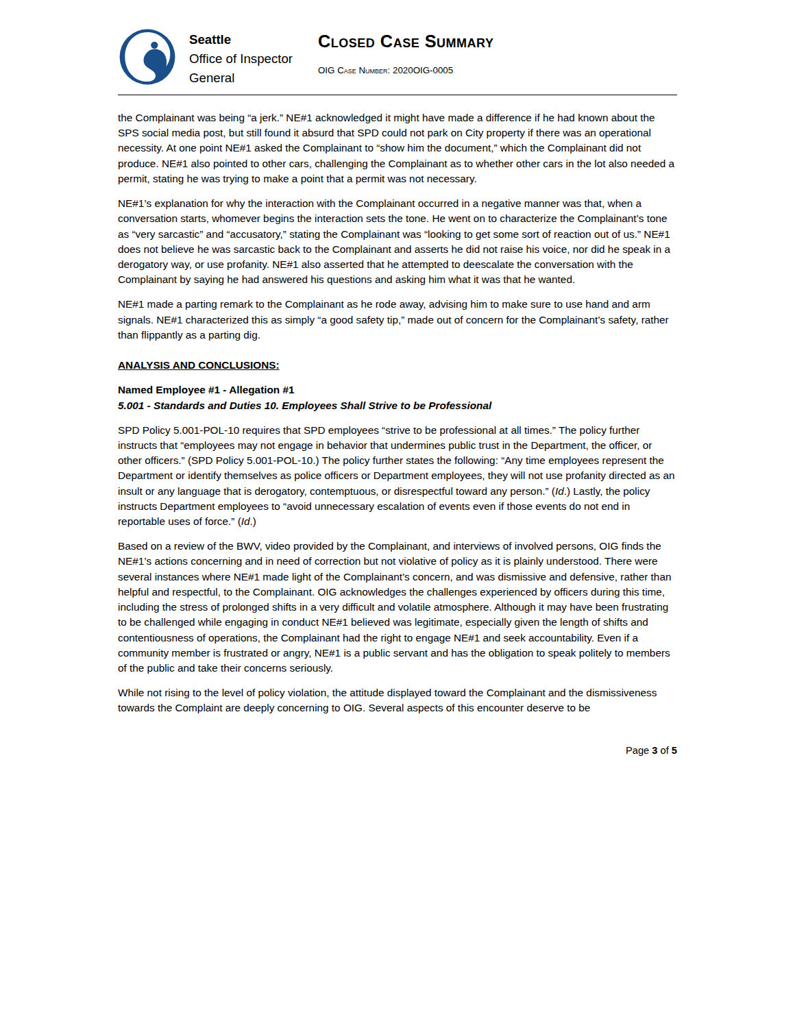Seattle
Office of Inspector
General
Closed Case Summary
OIG Case Number: 2020OIG-0005
the Complainant was being “a jerk.” NE#1 acknowledged it might have made a difference if he had known about the SPS social media post, but still found it absurd that SPD could not park on City property if there was an operational necessity. At one point NE#1 asked the Complainant to “show him the document,” which the Complainant did not produce. NE#1 also pointed to other cars, challenging the Complainant as to whether other cars in the lot also needed a permit, stating he was trying to make a point that a permit was not necessary.
NE#1’s explanation for why the interaction with the Complainant occurred in a negative manner was that, when a conversation starts, whomever begins the interaction sets the tone. He went on to characterize the Complainant’s tone as “very sarcastic” and “accusatory,” stating the Complainant was “looking to get some sort of reaction out of us.” NE#1 does not believe he was sarcastic back to the Complainant and asserts he did not raise his voice, nor did he speak in a derogatory way, or use profanity. NE#1 also asserted that he attempted to deescalate the conversation with the Complainant by saying he had answered his questions and asking him what it was that he wanted.
NE#1 made a parting remark to the Complainant as he rode away, advising him to make sure to use hand and arm signals. NE#1 characterized this as simply “a good safety tip,” made out of concern for the Complainant’s safety, rather than flippantly as a parting dig.
ANALYSIS AND CONCLUSIONS:
Named Employee #1 - Allegation #1
5.001 - Standards and Duties 10. Employees Shall Strive to be Professional
SPD Policy 5.001-POL-10 requires that SPD employees “strive to be professional at all times.” The policy further instructs that “employees may not engage in behavior that undermines public trust in the Department, the officer, or other officers.” (SPD Policy 5.001-POL-10.) The policy further states the following: “Any time employees represent the Department or identify themselves as police officers or Department employees, they will not use profanity directed as an insult or any language that is derogatory, contemptuous, or disrespectful toward any person.” (Id.) Lastly, the policy instructs Department employees to “avoid unnecessary escalation of events even if those events do not end in reportable uses of force.” (Id.)
Based on a review of the BWV, video provided by the Complainant, and interviews of involved persons, OIG finds the NE#1’s actions concerning and in need of correction but not violative of policy as it is plainly understood. There were several instances where NE#1 made light of the Complainant’s concern, and was dismissive and defensive, rather than helpful and respectful, to the Complainant. OIG acknowledges the challenges experienced by officers during this time, including the stress of prolonged shifts in a very difficult and volatile atmosphere. Although it may have been frustrating to be challenged while engaging in conduct NE#1 believed was legitimate, especially given the length of shifts and contentiousness of operations, the Complainant had the right to engage NE#1 and seek accountability. Even if a community member is frustrated or angry, NE#1 is a public servant and has the obligation to speak politely to members of the public and take their concerns seriously.
While not rising to the level of policy violation, the attitude displayed toward the Complainant and the dismissiveness towards the Complaint are deeply concerning to OIG. Several aspects of this encounter deserve to be
Page 3 of 5